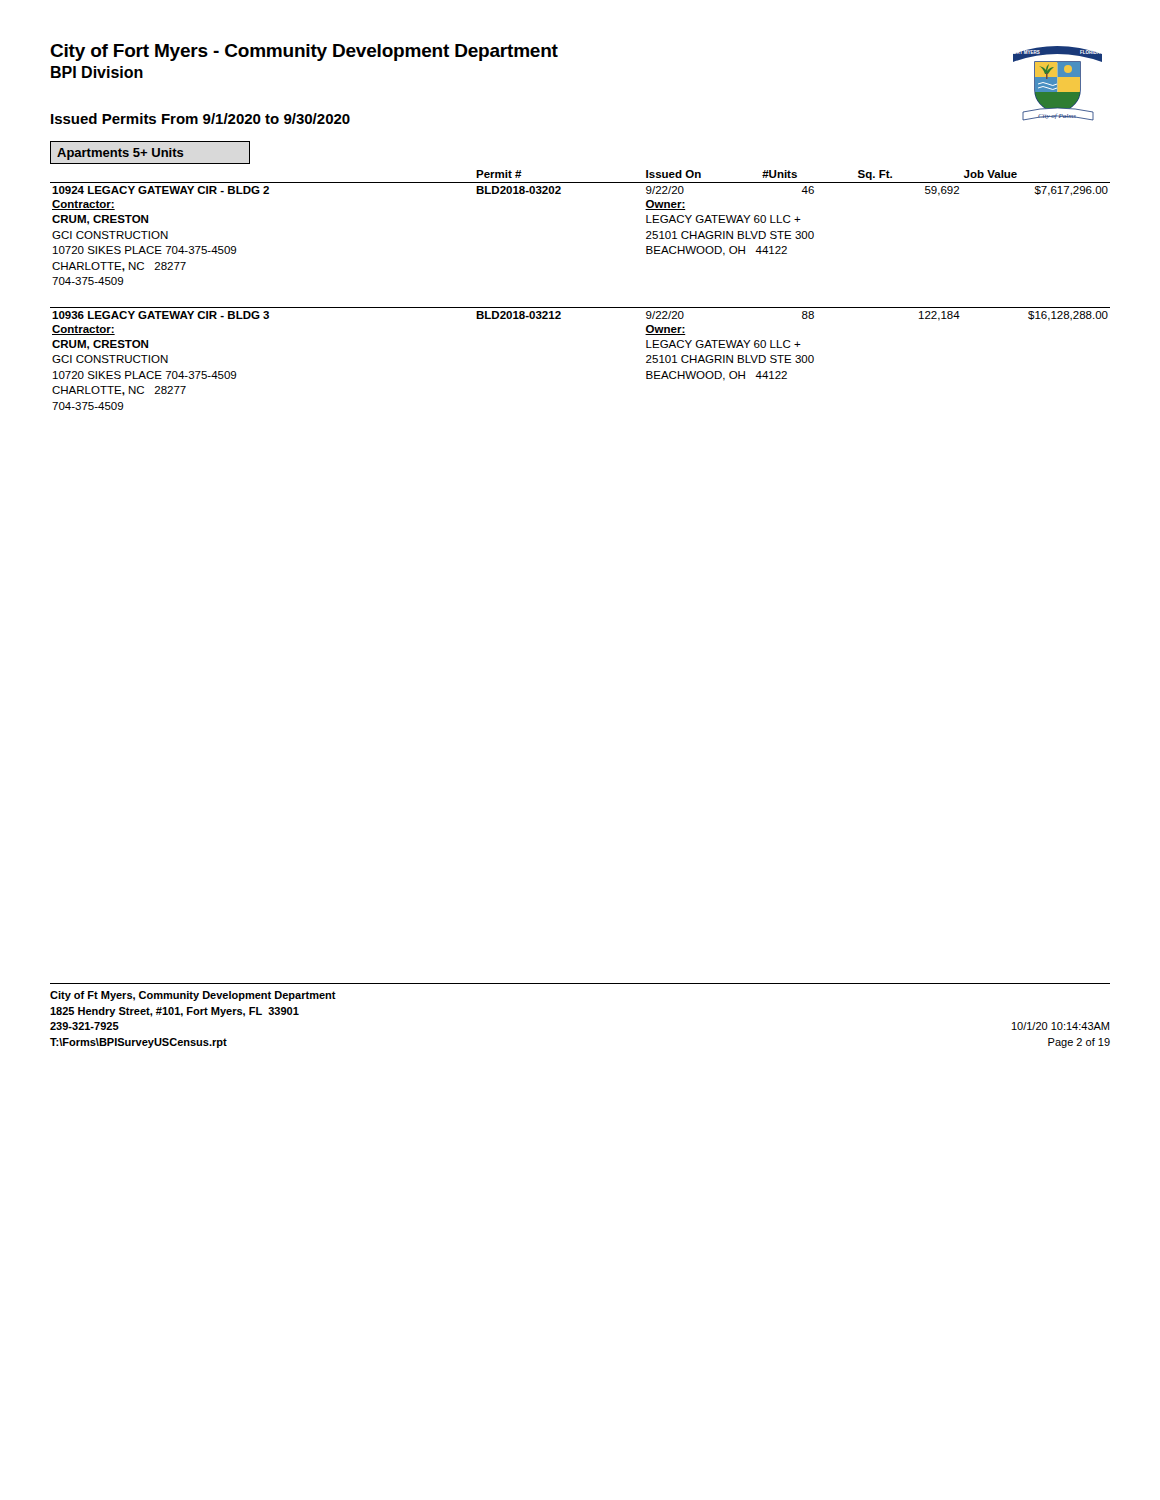City of Fort Myers - Community Development Department
BPI Division
Issued Permits From 9/1/2020 to 9/30/2020
CITY OF FORT MYERS FLORIDA City of Palms
Apartments 5+ Units
| | Permit # | Issued On | #Units | Sq. Ft. | Job Value |
| --- | --- | --- | --- | --- | --- |
| 10924 LEGACY GATEWAY CIR - BLDG 2 | BLD2018-03202 | 9/22/20 | 46 | 59,692 | $7,617,296.00 |
| Contractor: | | Owner: |
| CRUM, CRESTON GCI CONSTRUCTION 10720 SIKES PLACE 704-375-4509 CHARLOTTE , NC 28277 704-375-4509 | | LEGACY GATEWAY 60 LLC + 25101 CHAGRIN BLVD STE 300 BEACHWOOD, OH 44122 |
| 10936 LEGACY GATEWAY CIR - BLDG 3 | BLD2018-03212 | 9/22/20 | 88 | 122,184 | $16,128,288.00 |
| Contractor: | | Owner: |
| CRUM, CRESTON GCI CONSTRUCTION 10720 SIKES PLACE 704-375-4509 CHARLOTTE , NC 28277 704-375-4509 | | LEGACY GATEWAY 60 LLC + 25101 CHAGRIN BLVD STE 300 BEACHWOOD, OH 44122 |
City of Ft Myers, Community Development Department
1825 Hendry Street, #101, Fort Myers, FL 33901
239-321-7925
T:\Forms\BPISurveyUSCensus.rpt
10/1/20 10:14:43AM
Page 2 of 19